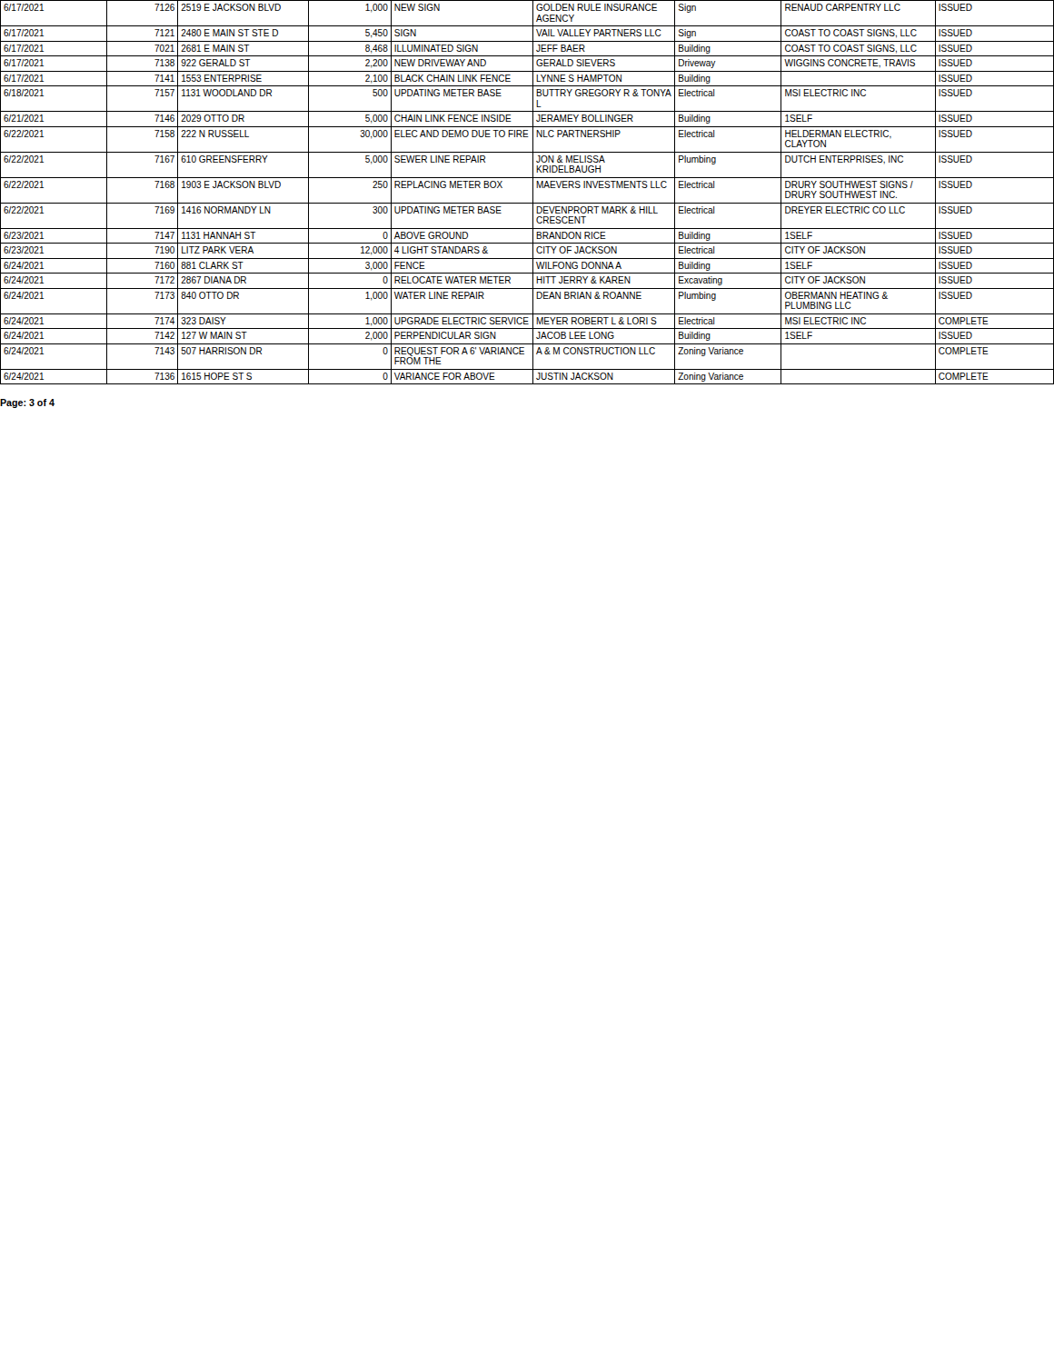| 6/17/2021 | 7126 | 2519 E JACKSON BLVD | 1,000 | NEW SIGN | GOLDEN RULE INSURANCE AGENCY | Sign | RENAUD CARPENTRY LLC | ISSUED |
| 6/17/2021 | 7121 | 2480 E MAIN ST STE D | 5,450 | SIGN | VAIL VALLEY PARTNERS LLC | Sign | COAST TO COAST SIGNS, LLC | ISSUED |
| 6/17/2021 | 7021 | 2681 E MAIN ST | 8,468 | ILLUMINATED SIGN | JEFF BAER | Building | COAST TO COAST SIGNS, LLC | ISSUED |
| 6/17/2021 | 7138 | 922 GERALD ST | 2,200 | NEW DRIVEWAY AND | GERALD SIEVERS | Driveway | WIGGINS CONCRETE, TRAVIS | ISSUED |
| 6/17/2021 | 7141 | 1553 ENTERPRISE | 2,100 | BLACK CHAIN LINK FENCE | LYNNE S HAMPTON | Building | | ISSUED |
| 6/18/2021 | 7157 | 1131 WOODLAND DR | 500 | UPDATING METER BASE | BUTTRY GREGORY R & TONYA L | Electrical | MSI ELECTRIC INC | ISSUED |
| 6/21/2021 | 7146 | 2029 OTTO DR | 5,000 | CHAIN LINK FENCE INSIDE | JERAMEY BOLLINGER | Building | 1SELF | ISSUED |
| 6/22/2021 | 7158 | 222 N RUSSELL | 30,000 | ELEC AND DEMO DUE TO FIRE | NLC PARTNERSHIP | Electrical | HELDERMAN ELECTRIC, CLAYTON | ISSUED |
| 6/22/2021 | 7167 | 610 GREENSFERRY | 5,000 | SEWER LINE REPAIR | JON & MELISSA KRIDELBAUGH | Plumbing | DUTCH ENTERPRISES, INC | ISSUED |
| 6/22/2021 | 7168 | 1903 E JACKSON BLVD | 250 | REPLACING METER BOX | MAEVERS INVESTMENTS LLC | Electrical | DRURY SOUTHWEST SIGNS / DRURY SOUTHWEST INC. | ISSUED |
| 6/22/2021 | 7169 | 1416 NORMANDY LN | 300 | UPDATING METER BASE | DEVENPRORT MARK & HILL CRESCENT | Electrical | DREYER ELECTRIC CO LLC | ISSUED |
| 6/23/2021 | 7147 | 1131 HANNAH ST | 0 | ABOVE GROUND | BRANDON RICE | Building | 1SELF | ISSUED |
| 6/23/2021 | 7190 | LITZ PARK VERA | 12,000 | 4 LIGHT STANDARS & | CITY OF JACKSON | Electrical | CITY OF JACKSON | ISSUED |
| 6/24/2021 | 7160 | 881 CLARK ST | 3,000 | FENCE | WILFONG DONNA A | Building | 1SELF | ISSUED |
| 6/24/2021 | 7172 | 2867 DIANA DR | 0 | RELOCATE WATER METER | HITT JERRY & KAREN | Excavating | CITY OF JACKSON | ISSUED |
| 6/24/2021 | 7173 | 840 OTTO DR | 1,000 | WATER LINE REPAIR | DEAN BRIAN & ROANNE | Plumbing | OBERMANN HEATING & PLUMBING LLC | ISSUED |
| 6/24/2021 | 7174 | 323 DAISY | 1,000 | UPGRADE ELECTRIC SERVICE | MEYER ROBERT L & LORI S | Electrical | MSI ELECTRIC INC | COMPLETE |
| 6/24/2021 | 7142 | 127 W MAIN ST | 2,000 | PERPENDICULAR SIGN | JACOB LEE LONG | Building | 1SELF | ISSUED |
| 6/24/2021 | 7143 | 507 HARRISON DR | 0 | REQUEST FOR A 6' VARIANCE FROM THE | A & M CONSTRUCTION LLC | Zoning Variance | | COMPLETE |
| 6/24/2021 | 7136 | 1615 HOPE ST S | 0 | VARIANCE FOR ABOVE | JUSTIN JACKSON | Zoning Variance | | COMPLETE |
Page: 3 of 4